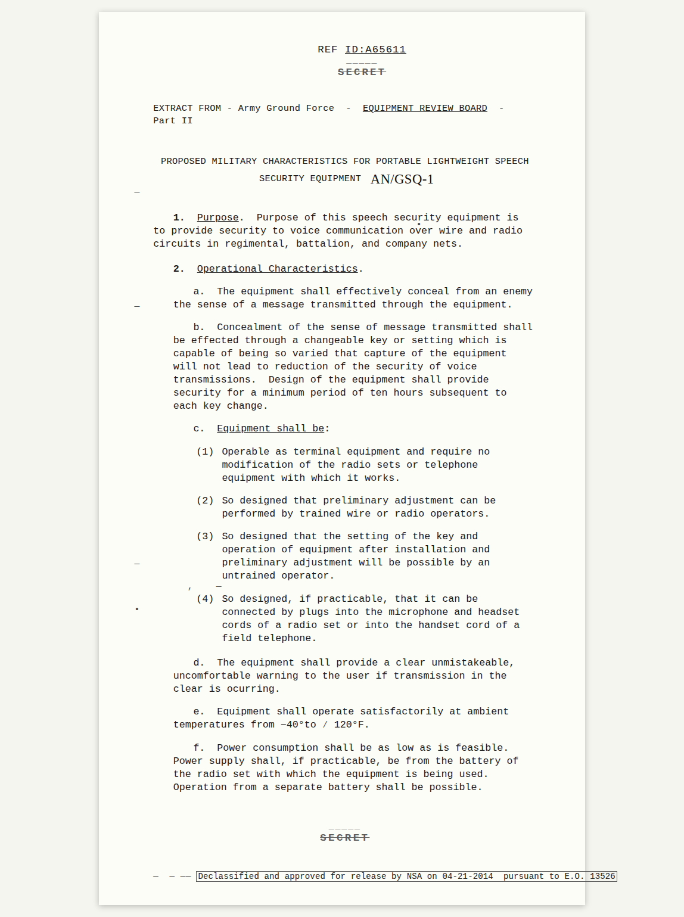REF ID:A65611
————— SECRET
EXTRACT FROM - Army Ground Force - EQUIPMENT REVIEW BOARD - Part II
PROPOSED MILITARY CHARACTERISTICS FOR PORTABLE LIGHTWEIGHT SPEECH
SECURITY EQUIPMENT AN/GSQ-1
— • — — — , — •
1. Purpose. Purpose of this speech security equipment is to provide security to voice communication over wire and radio circuits in regimental, battalion, and company nets.
2. Operational Characteristics.
a. The equipment shall effectively conceal from an enemy the sense of a message transmitted through the equipment.
b. Concealment of the sense of message transmitted shall be effected through a changeable key or setting which is capable of being so varied that capture of the equipment will not lead to reduction of the security of voice transmissions. Design of the equipment shall provide security for a minimum period of ten hours subsequent to each key change.
c. Equipment shall be:
(1) Operable as terminal equipment and require no modification of the radio sets or telephone equipment with which it works.
(2) So designed that preliminary adjustment can be performed by trained wire or radio operators.
(3) So designed that the setting of the key and operation of equipment after installation and preliminary adjustment will be possible by an untrained operator.
(4) So designed, if practicable, that it can be connected by plugs into the microphone and headset cords of a radio set or into the handset cord of a field telephone.
d. The equipment shall provide a clear unmistakeable, uncomfortable warning to the user if transmission in the clear is ocurring.
e. Equipment shall operate satisfactorily at ambient temperatures from −40°to ⁄ 120°F.
f. Power consumption shall be as low as is feasible. Power supply shall, if practicable, be from the battery of the radio set with which the equipment is being used. Operation from a separate battery shall be possible.
————— SECRET
— — —— Declassified and approved for release by NSA on 04-21-2014 pursuant to E.O. 13526